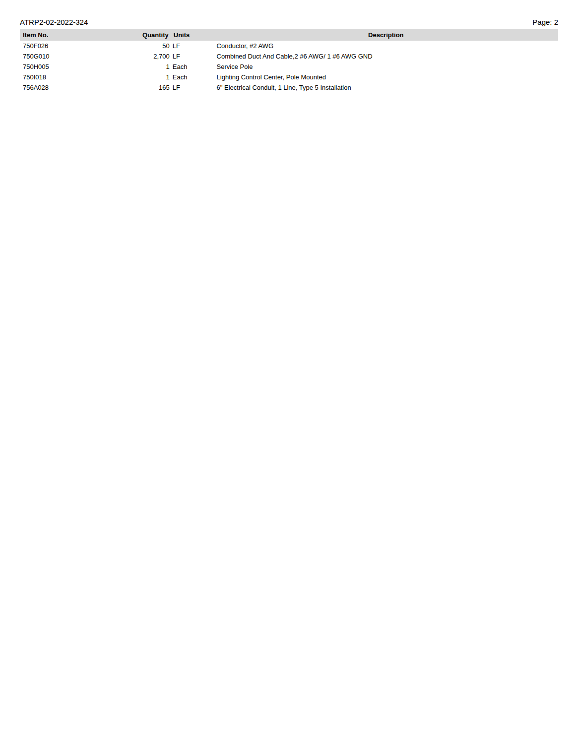ATRP2-02-2022-324 Page: 2
| Item No. | Quantity | Units | Description |
| --- | --- | --- | --- |
| 750F026 | 50 | LF | Conductor, #2 AWG |
| 750G010 | 2,700 | LF | Combined Duct And Cable,2 #6 AWG/ 1 #6 AWG GND |
| 750H005 | 1 | Each | Service Pole |
| 750I018 | 1 | Each | Lighting Control Center, Pole Mounted |
| 756A028 | 165 | LF | 6" Electrical Conduit, 1 Line, Type 5 Installation |